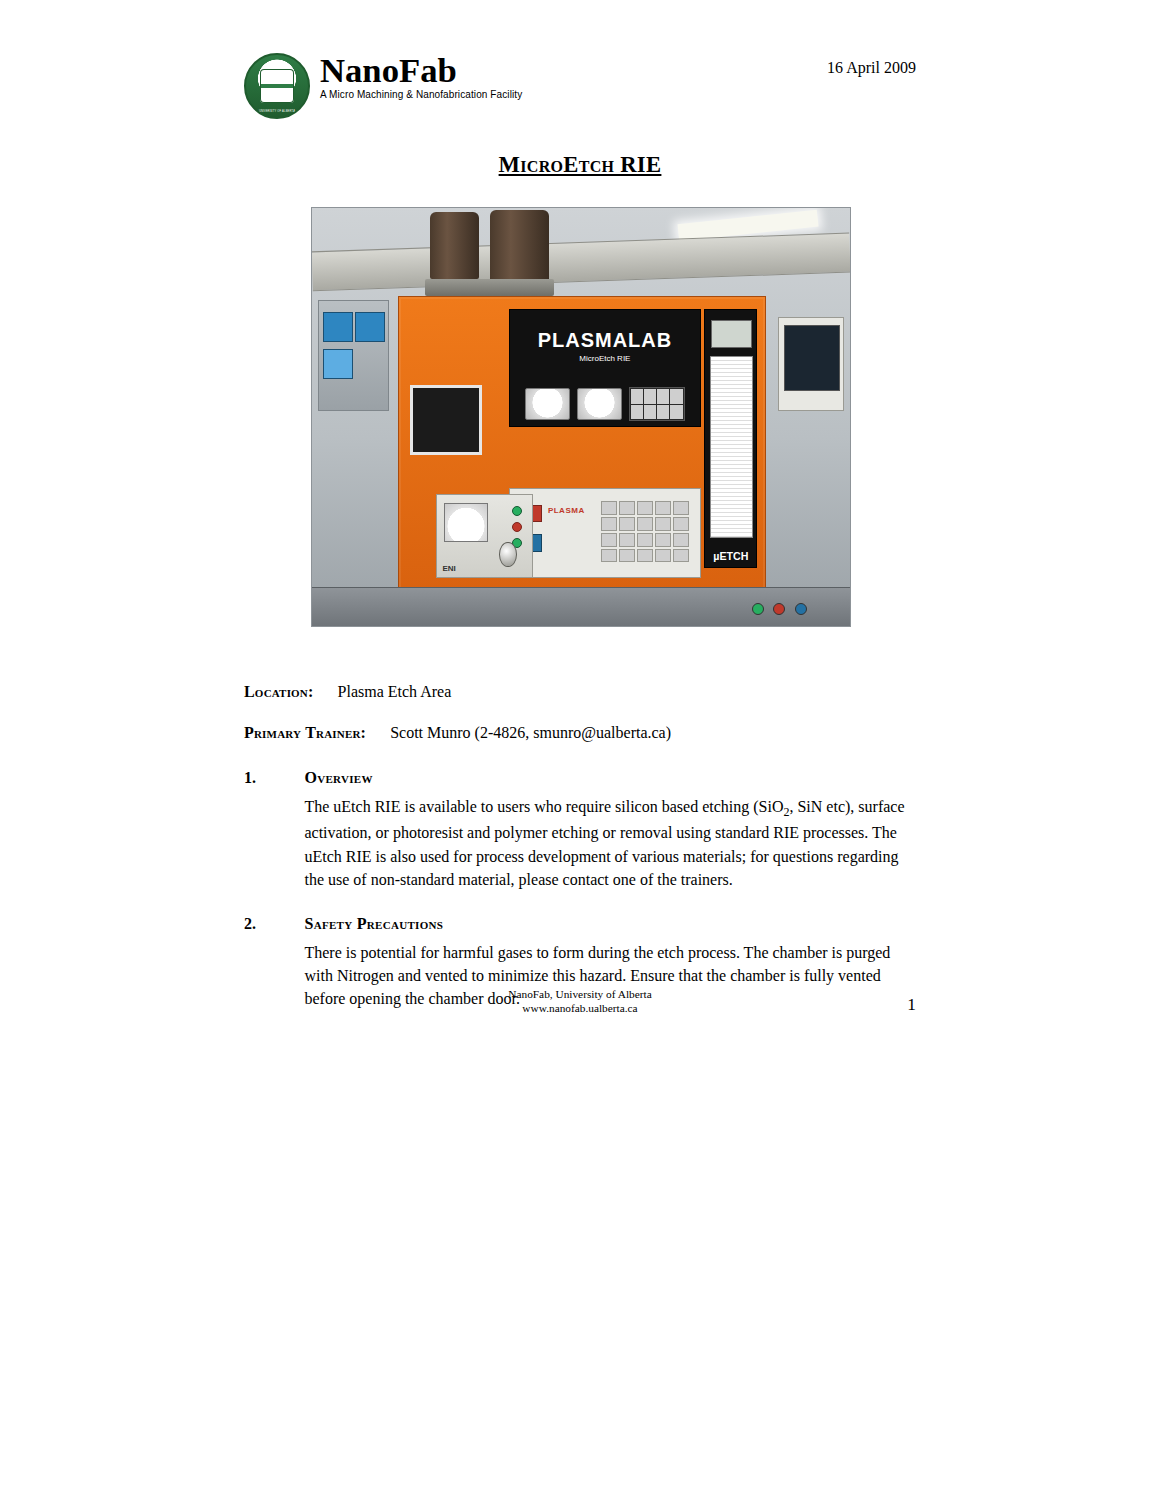NanoFab
A Micro Machining & Nanofabrication Facility
16 April 2009
MicroEtch RIE
PLASMALAB
MicroEtch RIE
µETCH
PLASMA
ENI
Location:
Plasma Etch Area
Primary Trainer:
Scott Munro (2-4826, smunro@ualberta.ca)
1.
Overview
The uEtch RIE is available to users who require silicon based etching (SiO2, SiN etc), surface activation, or photoresist and polymer etching or removal using standard RIE processes. The uEtch RIE is also used for process development of various materials; for questions regarding the use of non-standard material, please contact one of the trainers.
2.
Safety Precautions
There is potential for harmful gases to form during the etch process. The chamber is purged with Nitrogen and vented to minimize this hazard. Ensure that the chamber is fully vented before opening the chamber door.
NanoFab, University of Alberta
www.nanofab.ualberta.ca
1